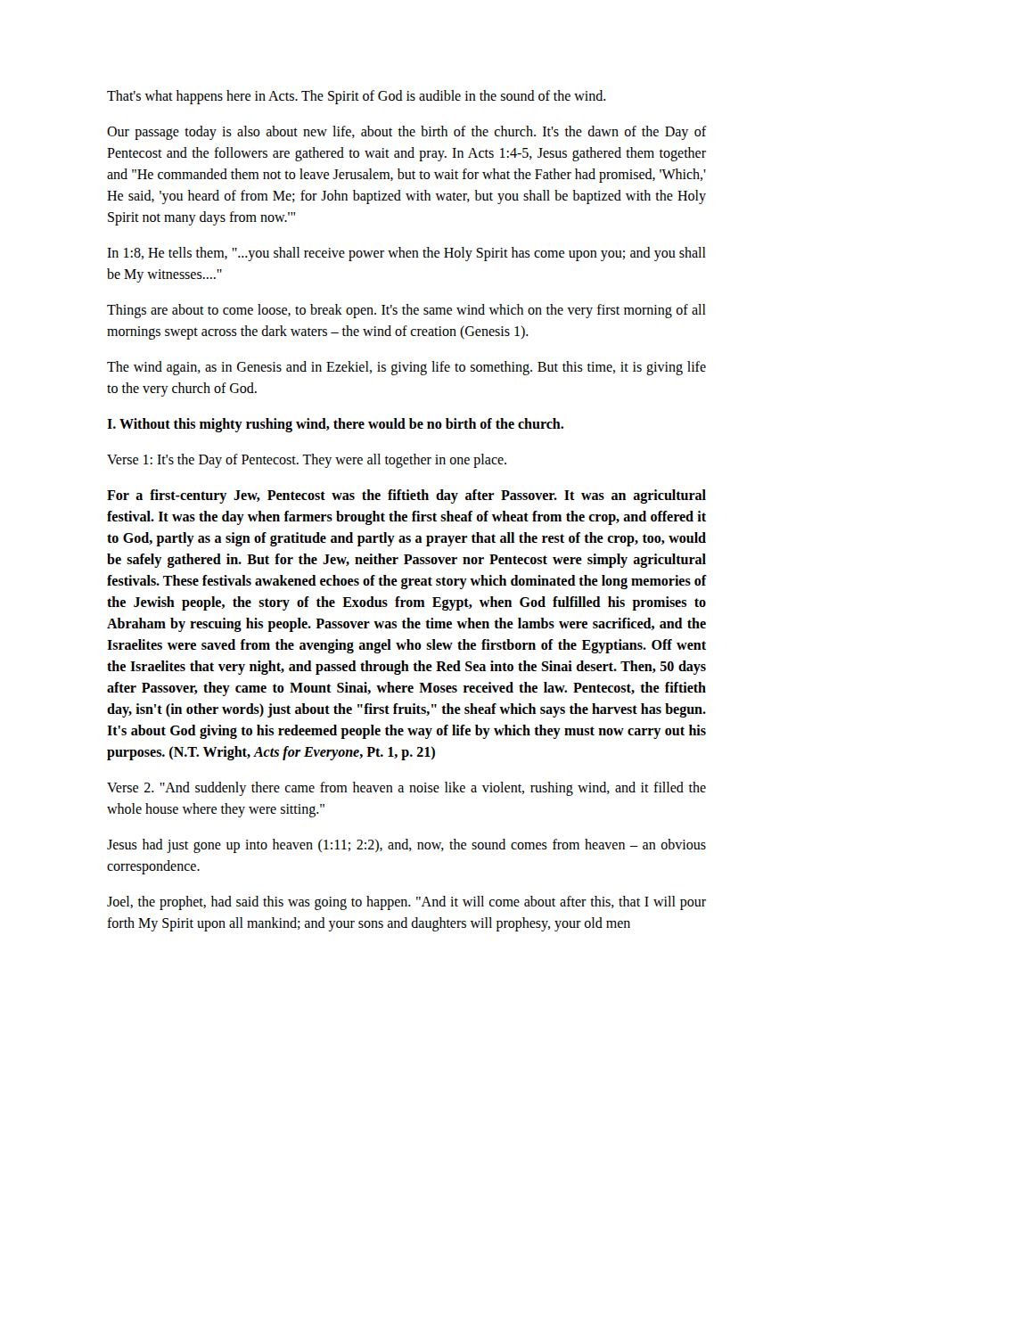That's what happens here in Acts. The Spirit of God is audible in the sound of the wind.
Our passage today is also about new life, about the birth of the church. It's the dawn of the Day of Pentecost and the followers are gathered to wait and pray. In Acts 1:4-5, Jesus gathered them together and "He commanded them not to leave Jerusalem, but to wait for what the Father had promised, 'Which,' He said, 'you heard of from Me; for John baptized with water, but you shall be baptized with the Holy Spirit not many days from now.'"
In 1:8, He tells them, "...you shall receive power when the Holy Spirit has come upon you; and you shall be My witnesses...."
Things are about to come loose, to break open. It's the same wind which on the very first morning of all mornings swept across the dark waters – the wind of creation (Genesis 1).
The wind again, as in Genesis and in Ezekiel, is giving life to something. But this time, it is giving life to the very church of God.
I. Without this mighty rushing wind, there would be no birth of the church.
Verse 1: It's the Day of Pentecost. They were all together in one place.
For a first-century Jew, Pentecost was the fiftieth day after Passover. It was an agricultural festival. It was the day when farmers brought the first sheaf of wheat from the crop, and offered it to God, partly as a sign of gratitude and partly as a prayer that all the rest of the crop, too, would be safely gathered in. But for the Jew, neither Passover nor Pentecost were simply agricultural festivals. These festivals awakened echoes of the great story which dominated the long memories of the Jewish people, the story of the Exodus from Egypt, when God fulfilled his promises to Abraham by rescuing his people. Passover was the time when the lambs were sacrificed, and the Israelites were saved from the avenging angel who slew the firstborn of the Egyptians. Off went the Israelites that very night, and passed through the Red Sea into the Sinai desert. Then, 50 days after Passover, they came to Mount Sinai, where Moses received the law. Pentecost, the fiftieth day, isn't (in other words) just about the "first fruits," the sheaf which says the harvest has begun. It's about God giving to his redeemed people the way of life by which they must now carry out his purposes. (N.T. Wright, Acts for Everyone, Pt. 1, p. 21)
Verse 2. "And suddenly there came from heaven a noise like a violent, rushing wind, and it filled the whole house where they were sitting."
Jesus had just gone up into heaven (1:11; 2:2), and, now, the sound comes from heaven – an obvious correspondence.
Joel, the prophet, had said this was going to happen. "And it will come about after this, that I will pour forth My Spirit upon all mankind; and your sons and daughters will prophesy, your old men